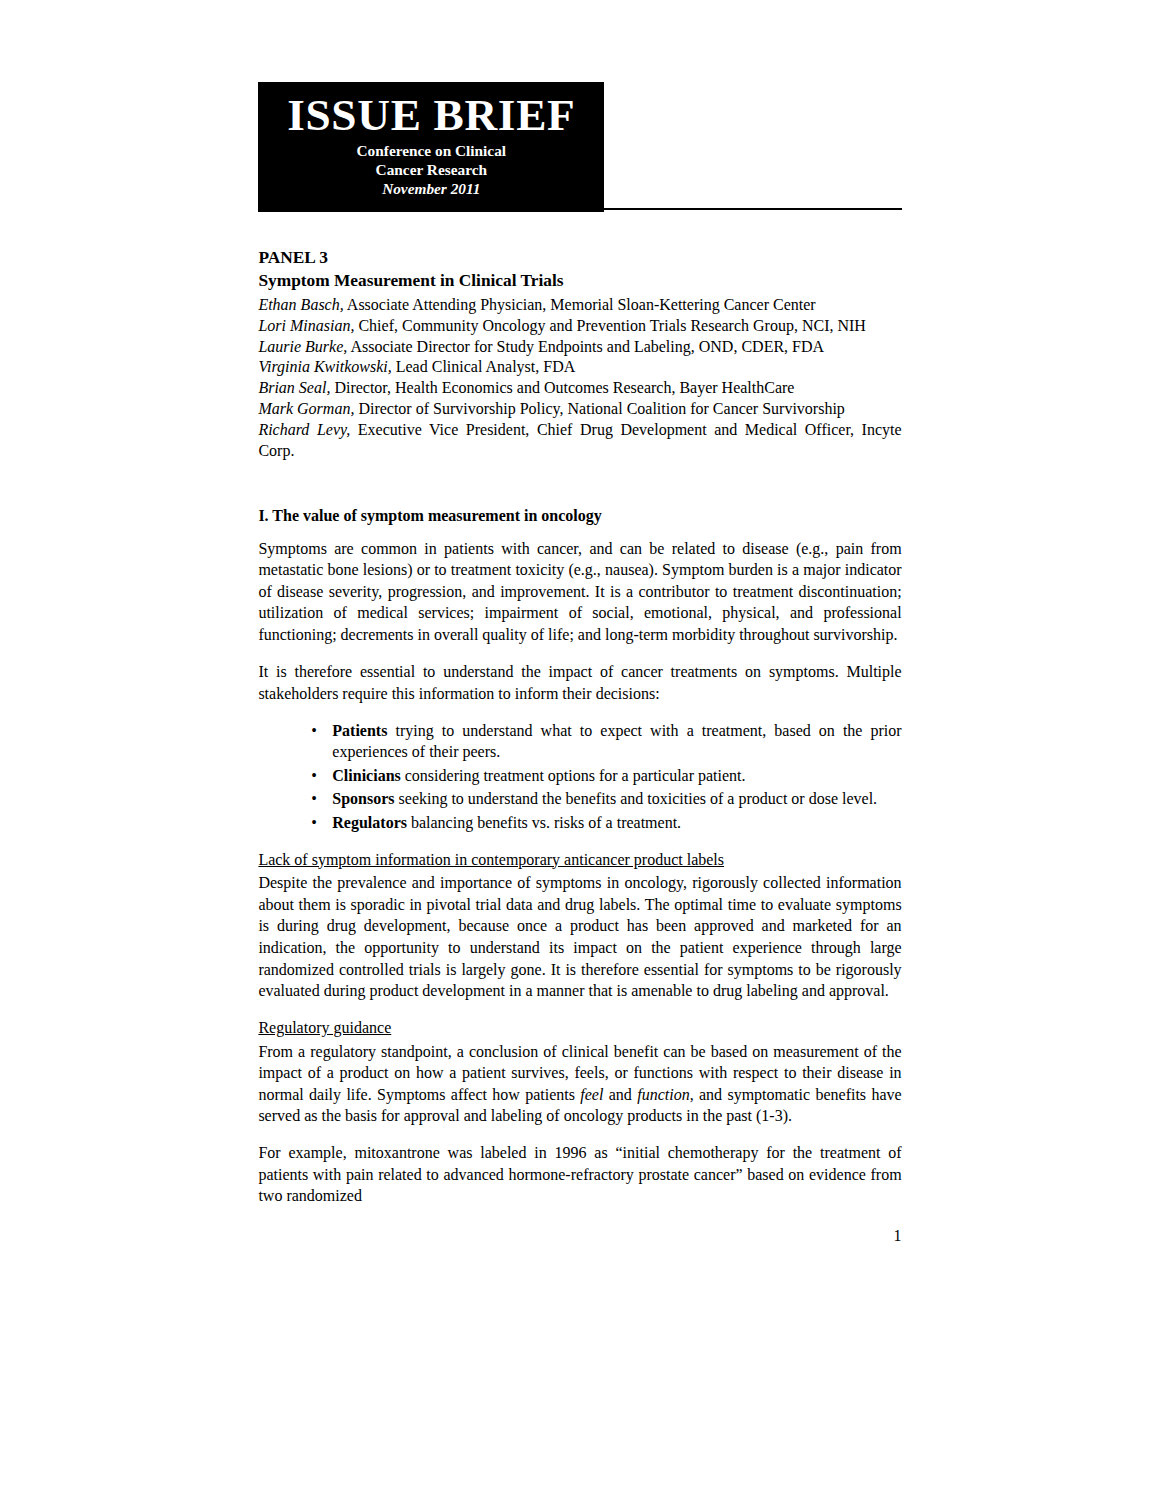ISSUE BRIEF
Conference on Clinical
Cancer Research
November 2011
PANEL 3
Symptom Measurement in Clinical Trials
Ethan Basch, Associate Attending Physician, Memorial Sloan-Kettering Cancer Center
Lori Minasian, Chief, Community Oncology and Prevention Trials Research Group, NCI, NIH
Laurie Burke, Associate Director for Study Endpoints and Labeling, OND, CDER, FDA
Virginia Kwitkowski, Lead Clinical Analyst, FDA
Brian Seal, Director, Health Economics and Outcomes Research, Bayer HealthCare
Mark Gorman, Director of Survivorship Policy, National Coalition for Cancer Survivorship
Richard Levy, Executive Vice President, Chief Drug Development and Medical Officer, Incyte Corp.
I. The value of symptom measurement in oncology
Symptoms are common in patients with cancer, and can be related to disease (e.g., pain from metastatic bone lesions) or to treatment toxicity (e.g., nausea). Symptom burden is a major indicator of disease severity, progression, and improvement. It is a contributor to treatment discontinuation; utilization of medical services; impairment of social, emotional, physical, and professional functioning; decrements in overall quality of life; and long-term morbidity throughout survivorship.
It is therefore essential to understand the impact of cancer treatments on symptoms. Multiple stakeholders require this information to inform their decisions:
Patients trying to understand what to expect with a treatment, based on the prior experiences of their peers.
Clinicians considering treatment options for a particular patient.
Sponsors seeking to understand the benefits and toxicities of a product or dose level.
Regulators balancing benefits vs. risks of a treatment.
Lack of symptom information in contemporary anticancer product labels
Despite the prevalence and importance of symptoms in oncology, rigorously collected information about them is sporadic in pivotal trial data and drug labels. The optimal time to evaluate symptoms is during drug development, because once a product has been approved and marketed for an indication, the opportunity to understand its impact on the patient experience through large randomized controlled trials is largely gone. It is therefore essential for symptoms to be rigorously evaluated during product development in a manner that is amenable to drug labeling and approval.
Regulatory guidance
From a regulatory standpoint, a conclusion of clinical benefit can be based on measurement of the impact of a product on how a patient survives, feels, or functions with respect to their disease in normal daily life. Symptoms affect how patients feel and function, and symptomatic benefits have served as the basis for approval and labeling of oncology products in the past (1-3).
For example, mitoxantrone was labeled in 1996 as “initial chemotherapy for the treatment of patients with pain related to advanced hormone-refractory prostate cancer” based on evidence from two randomized
1